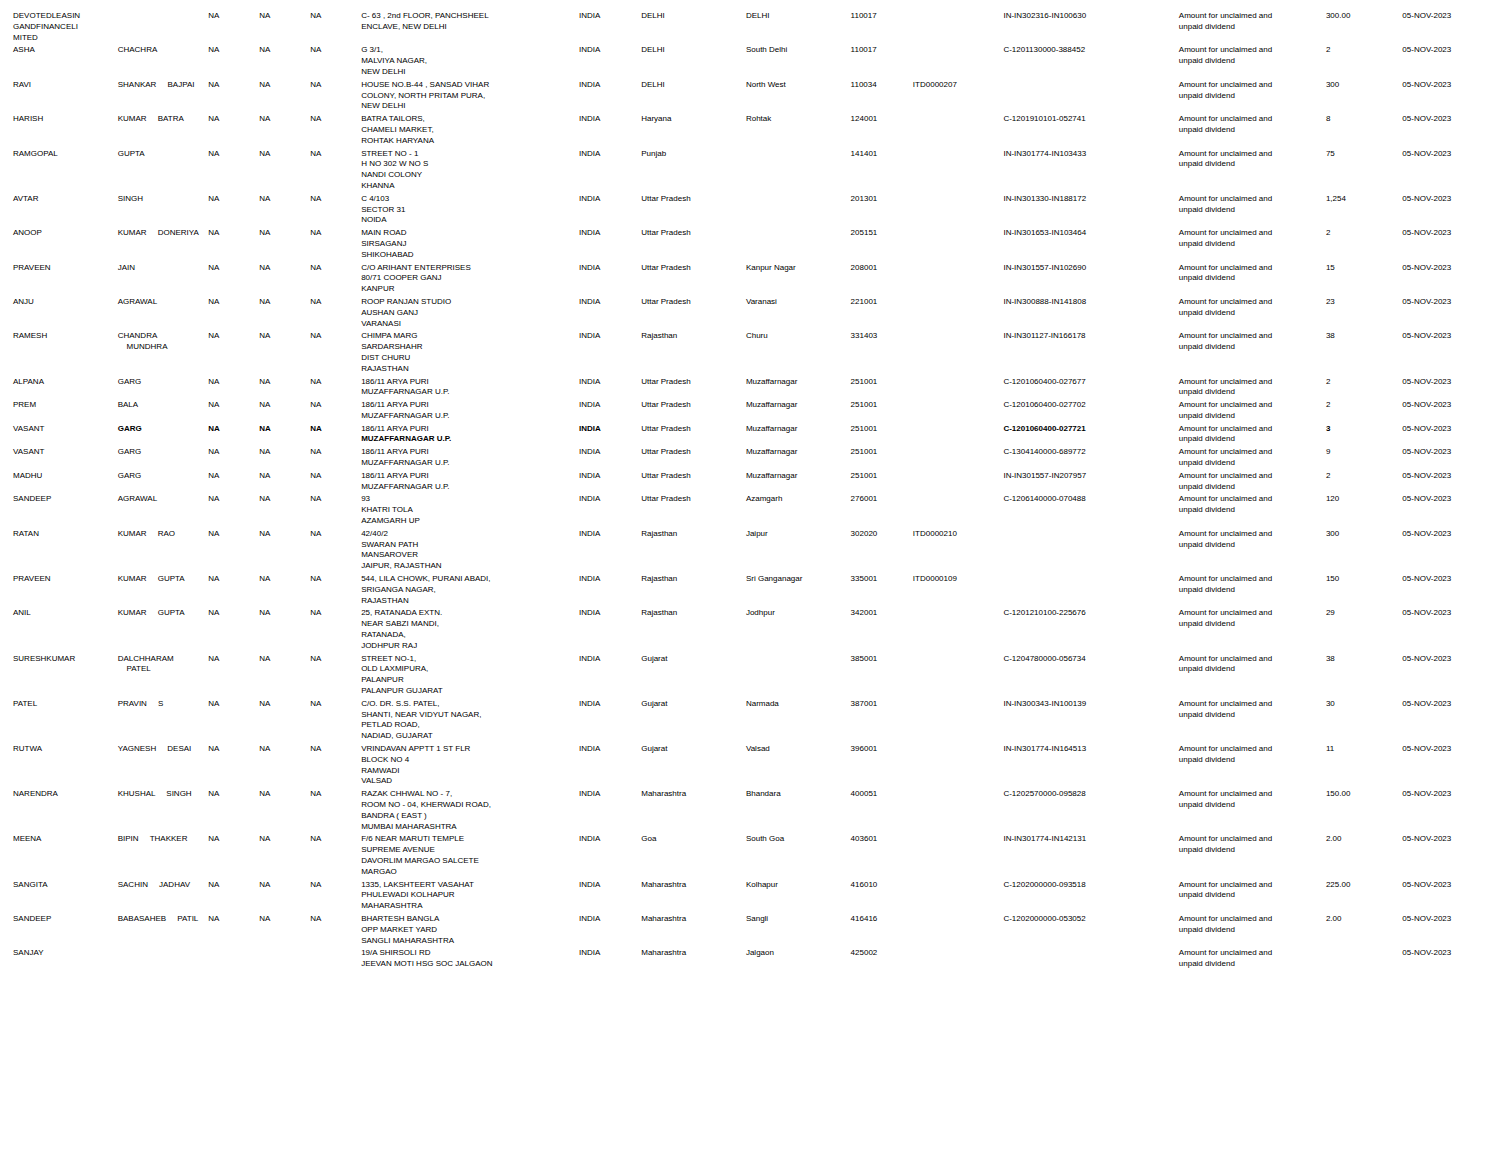| DEVOTEDLEASIN GANDFINANCELI MITED | | NA | NA | NA | C- 63 , 2nd FLOOR, PANCHSHEEL ENCLAVE, NEW DELHI | INDIA | DELHI | DELHI | 110017 | | IN-IN302316-IN100630 | Amount for unclaimed and unpaid dividend | 300.00 | 05-NOV-2023 |
| ASHA | CHACHRA | NA | NA | NA | G 3/1, MALVIYA NAGAR, NEW DELHI | INDIA | DELHI | South Delhi | 110017 | | C-1201130000-388452 | Amount for unclaimed and unpaid dividend | 2 | 05-NOV-2023 |
| RAVI | SHANKAR BAJPAI | NA | NA | NA | HOUSE NO.B-44 , SANSAD VIHAR COLONY, NORTH PRITAM PURA, NEW DELHI | INDIA | DELHI | North West | 110034 | ITD0000207 | | Amount for unclaimed and unpaid dividend | 300 | 05-NOV-2023 |
| HARISH | KUMAR BATRA | NA | NA | NA | BATRA TAILORS, CHAMELI MARKET, ROHTAK HARYANA | INDIA | Haryana | Rohtak | 124001 | | C-1201910101-052741 | Amount for unclaimed and unpaid dividend | 8 | 05-NOV-2023 |
| RAMGOPAL | GUPTA | NA | NA | NA | STREET NO - 1 H NO 302 W NO S NANDI COLONY KHANNA | INDIA | Punjab | | 141401 | | IN-IN301774-IN103433 | Amount for unclaimed and unpaid dividend | 75 | 05-NOV-2023 |
| AVTAR | SINGH | NA | NA | NA | C 4/103 SECTOR 31 NOIDA | INDIA | Uttar Pradesh | | 201301 | | IN-IN301330-IN188172 | Amount for unclaimed and unpaid dividend | 1,254 | 05-NOV-2023 |
| ANOOP | KUMAR DONERIYA | NA | NA | NA | MAIN ROAD SIRSAGANJ SHIKOHABAD | INDIA | Uttar Pradesh | | 205151 | | IN-IN301653-IN103464 | Amount for unclaimed and unpaid dividend | 2 | 05-NOV-2023 |
| PRAVEEN | JAIN | NA | NA | NA | C/O ARIHANT ENTERPRISES 80/71 COOPER GANJ KANPUR | INDIA | Uttar Pradesh | Kanpur Nagar | 208001 | | IN-IN301557-IN102690 | Amount for unclaimed and unpaid dividend | 15 | 05-NOV-2023 |
| ANJU | AGRAWAL | NA | NA | NA | ROOP RANJAN STUDIO AUSHAN GANJ VARANASI | INDIA | Uttar Pradesh | Varanasi | 221001 | | IN-IN300888-IN141808 | Amount for unclaimed and unpaid dividend | 23 | 05-NOV-2023 |
| RAMESH | CHANDRA MUNDHRA | NA | NA | NA | CHIMPA MARG SARDARSHAHR DIST CHURU RAJASTHAN | INDIA | Rajasthan | Churu | 331403 | | IN-IN301127-IN166178 | Amount for unclaimed and unpaid dividend | 38 | 05-NOV-2023 |
| ALPANA | GARG | NA | NA | NA | 186/11 ARYA PURI MUZAFFARNAGAR U.P. | INDIA | Uttar Pradesh | Muzaffarnagar | 251001 | | C-1201060400-027677 | Amount for unclaimed and unpaid dividend | 2 | 05-NOV-2023 |
| PREM | BALA | NA | NA | NA | 186/11 ARYA PURI MUZAFFARNAGAR U.P. | INDIA | Uttar Pradesh | Muzaffarnagar | 251001 | | C-1201060400-027702 | Amount for unclaimed and unpaid dividend | 2 | 05-NOV-2023 |
| VASANT | GARG | NA | NA | NA | 186/11 ARYA PURI MUZAFFARNAGAR U.P. | INDIA | Uttar Pradesh | Muzaffarnagar | 251001 | | C-1201060400-027721 | Amount for unclaimed and unpaid dividend | 3 | 05-NOV-2023 |
| VASANT | GARG | NA | NA | NA | 186/11 ARYA PURI MUZAFFARNAGAR U.P. | INDIA | Uttar Pradesh | Muzaffarnagar | 251001 | | C-1304140000-689772 | Amount for unclaimed and unpaid dividend | 9 | 05-NOV-2023 |
| MADHU | GARG | NA | NA | NA | 186/11 ARYA PURI MUZAFFARNAGAR U.P. | INDIA | Uttar Pradesh | Muzaffarnagar | 251001 | | IN-IN301557-IN207957 | Amount for unclaimed and unpaid dividend | 2 | 05-NOV-2023 |
| SANDEEP | AGRAWAL | NA | NA | NA | 93 KHATRI TOLA AZAMGARH UP | INDIA | Uttar Pradesh | Azamgarh | 276001 | | C-1206140000-070488 | Amount for unclaimed and unpaid dividend | 120 | 05-NOV-2023 |
| RATAN | KUMAR RAO | NA | NA | NA | 42/40/2 SWARAN PATH MANSAROVER JAIPUR, RAJASTHAN | INDIA | Rajasthan | Jaipur | 302020 | ITD0000210 | | Amount for unclaimed and unpaid dividend | 300 | 05-NOV-2023 |
| PRAVEEN | KUMAR GUPTA | NA | NA | NA | 544, LILA CHOWK, PURANI ABADI, SRIGANGA NAGAR, RAJASTHAN | INDIA | Rajasthan | Sri Ganganagar | 335001 | ITD0000109 | | Amount for unclaimed and unpaid dividend | 150 | 05-NOV-2023 |
| ANIL | KUMAR GUPTA | NA | NA | NA | 25, RATANADA EXTN. NEAR SABZI MANDI, RATANADA, JODHPUR RAJ | INDIA | Rajasthan | Jodhpur | 342001 | | C-1201210100-225676 | Amount for unclaimed and unpaid dividend | 29 | 05-NOV-2023 |
| SURESHKUMAR | DALCHHARAM PATEL | NA | NA | NA | STREET NO-1, OLD LAXMIPURA, PALANPUR PALANPUR GUJARAT | INDIA | Gujarat | | 385001 | | C-1204780000-056734 | Amount for unclaimed and unpaid dividend | 38 | 05-NOV-2023 |
| PATEL | PRAVIN S | NA | NA | NA | C/O. DR. S.S. PATEL, SHANTI, NEAR VIDYUT NAGAR, PETLAD ROAD, NADIAD, GUJARAT | INDIA | Gujarat | Narmada | 387001 | | IN-IN300343-IN100139 | Amount for unclaimed and unpaid dividend | 30 | 05-NOV-2023 |
| RUTWA | YAGNESH DESAI | NA | NA | NA | VRINDAVAN APPTT 1 ST FLR BLOCK NO 4 RAMWADI VALSAD | INDIA | Gujarat | Valsad | 396001 | | IN-IN301774-IN164513 | Amount for unclaimed and unpaid dividend | 11 | 05-NOV-2023 |
| NARENDRA | KHUSHAL SINGH | NA | NA | NA | RAZAK CHHWAL NO - 7, ROOM NO - 04, KHERWADI ROAD, BANDRA ( EAST ) MUMBAI MAHARASHTRA | INDIA | Maharashtra | Bhandara | 400051 | | C-1202570000-095828 | Amount for unclaimed and unpaid dividend | 150.00 | 05-NOV-2023 |
| MEENA | BIPIN THAKKER | NA | NA | NA | F/6 NEAR MARUTI TEMPLE SUPREME AVENUE DAVORLIM MARGAO SALCETE MARGAO | INDIA | Goa | South Goa | 403601 | | IN-IN301774-IN142131 | Amount for unclaimed and unpaid dividend | 2.00 | 05-NOV-2023 |
| SANGITA | SACHIN JADHAV | NA | NA | NA | 1335, LAKSHTEERT VASAHAT PHULEWADI KOLHAPUR MAHARASHTRA | INDIA | Maharashtra | Kolhapur | 416010 | | C-1202000000-093518 | Amount for unclaimed and unpaid dividend | 225.00 | 05-NOV-2023 |
| SANDEEP | BABASAHEB PATIL | NA | NA | NA | BHARTESH BANGLA OPP MARKET YARD SANGLI MAHARASHTRA | INDIA | Maharashtra | Sangli | 416416 | | C-1202000000-053052 | Amount for unclaimed and unpaid dividend | 2.00 | 05-NOV-2023 |
| SANJAY | | | | | 19/A SHIRSOLI RD JEEVAN MOTI HSG SOC JALGAON | INDIA | Maharashtra | Jalgaon | 425002 | | | Amount for unclaimed and unpaid dividend | | 05-NOV-2023 |